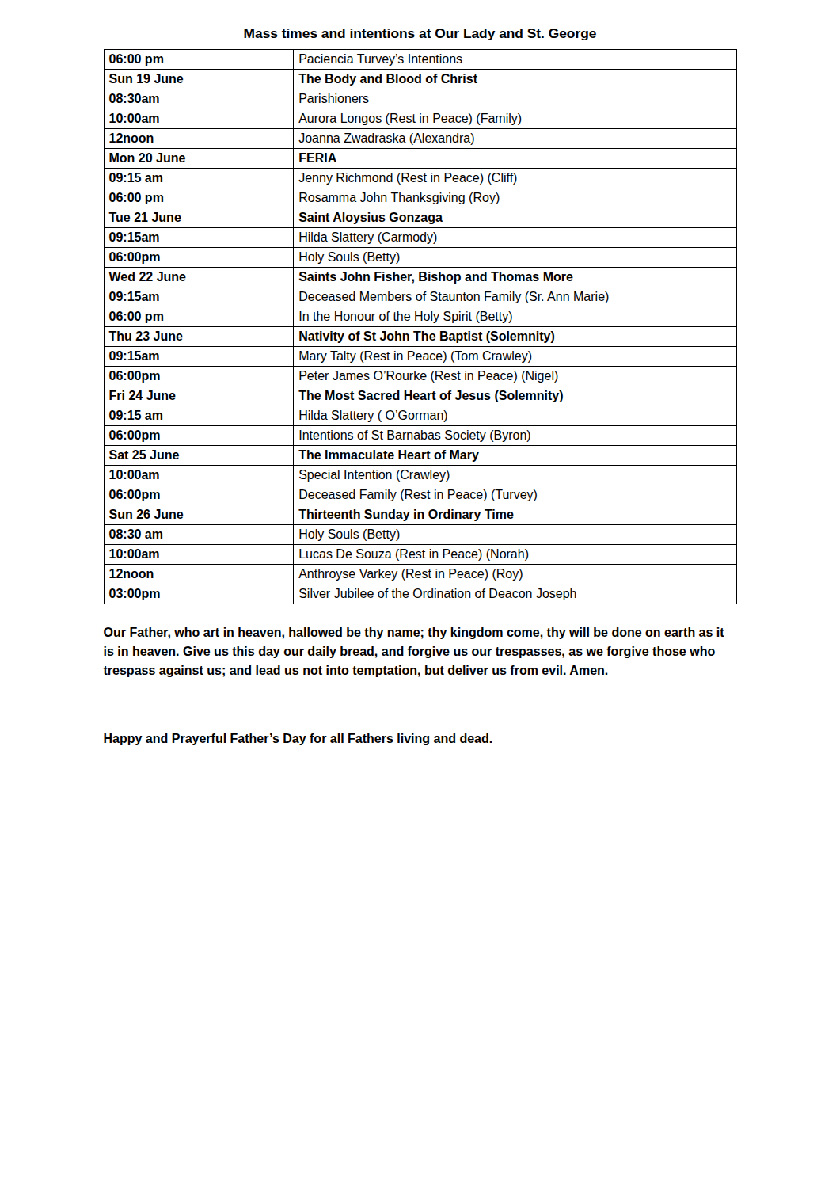Mass times and intentions at Our Lady and St. George
| 06:00 pm | Paciencia Turvey’s Intentions |
| Sun 19 June | The Body and Blood of Christ |
| 08:30am | Parishioners |
| 10:00am | Aurora Longos (Rest in Peace) (Family) |
| 12noon | Joanna Zwadraska (Alexandra) |
| Mon 20 June | FERIA |
| 09:15 am | Jenny Richmond (Rest in Peace) (Cliff) |
| 06:00 pm | Rosamma John Thanksgiving (Roy) |
| Tue 21 June | Saint Aloysius Gonzaga |
| 09:15am | Hilda Slattery (Carmody) |
| 06:00pm | Holy Souls (Betty) |
| Wed 22 June | Saints John Fisher, Bishop and Thomas More |
| 09:15am | Deceased Members of Staunton Family (Sr. Ann Marie) |
| 06:00 pm | In the Honour of the Holy Spirit (Betty) |
| Thu 23 June | Nativity of St John The Baptist (Solemnity) |
| 09:15am | Mary Talty (Rest in Peace) (Tom Crawley) |
| 06:00pm | Peter James O’Rourke (Rest in Peace) (Nigel) |
| Fri 24 June | The Most Sacred Heart of Jesus (Solemnity) |
| 09:15 am | Hilda Slattery ( O’Gorman) |
| 06:00pm | Intentions of St Barnabas Society (Byron) |
| Sat 25 June | The Immaculate Heart of Mary |
| 10:00am | Special Intention (Crawley) |
| 06:00pm | Deceased Family (Rest in Peace) (Turvey) |
| Sun 26 June | Thirteenth Sunday in Ordinary Time |
| 08:30 am | Holy Souls (Betty) |
| 10:00am | Lucas De Souza (Rest in Peace) (Norah) |
| 12noon | Anthroyse Varkey (Rest in Peace) (Roy) |
| 03:00pm | Silver Jubilee of the Ordination of Deacon Joseph |
Our Father, who art in heaven, hallowed be thy name; thy kingdom come, thy will be done on earth as it is in heaven. Give us this day our daily bread, and forgive us our trespasses, as we forgive those who trespass against us; and lead us not into temptation, but deliver us from evil. Amen.
Happy and Prayerful Father’s Day for all Fathers living and dead.